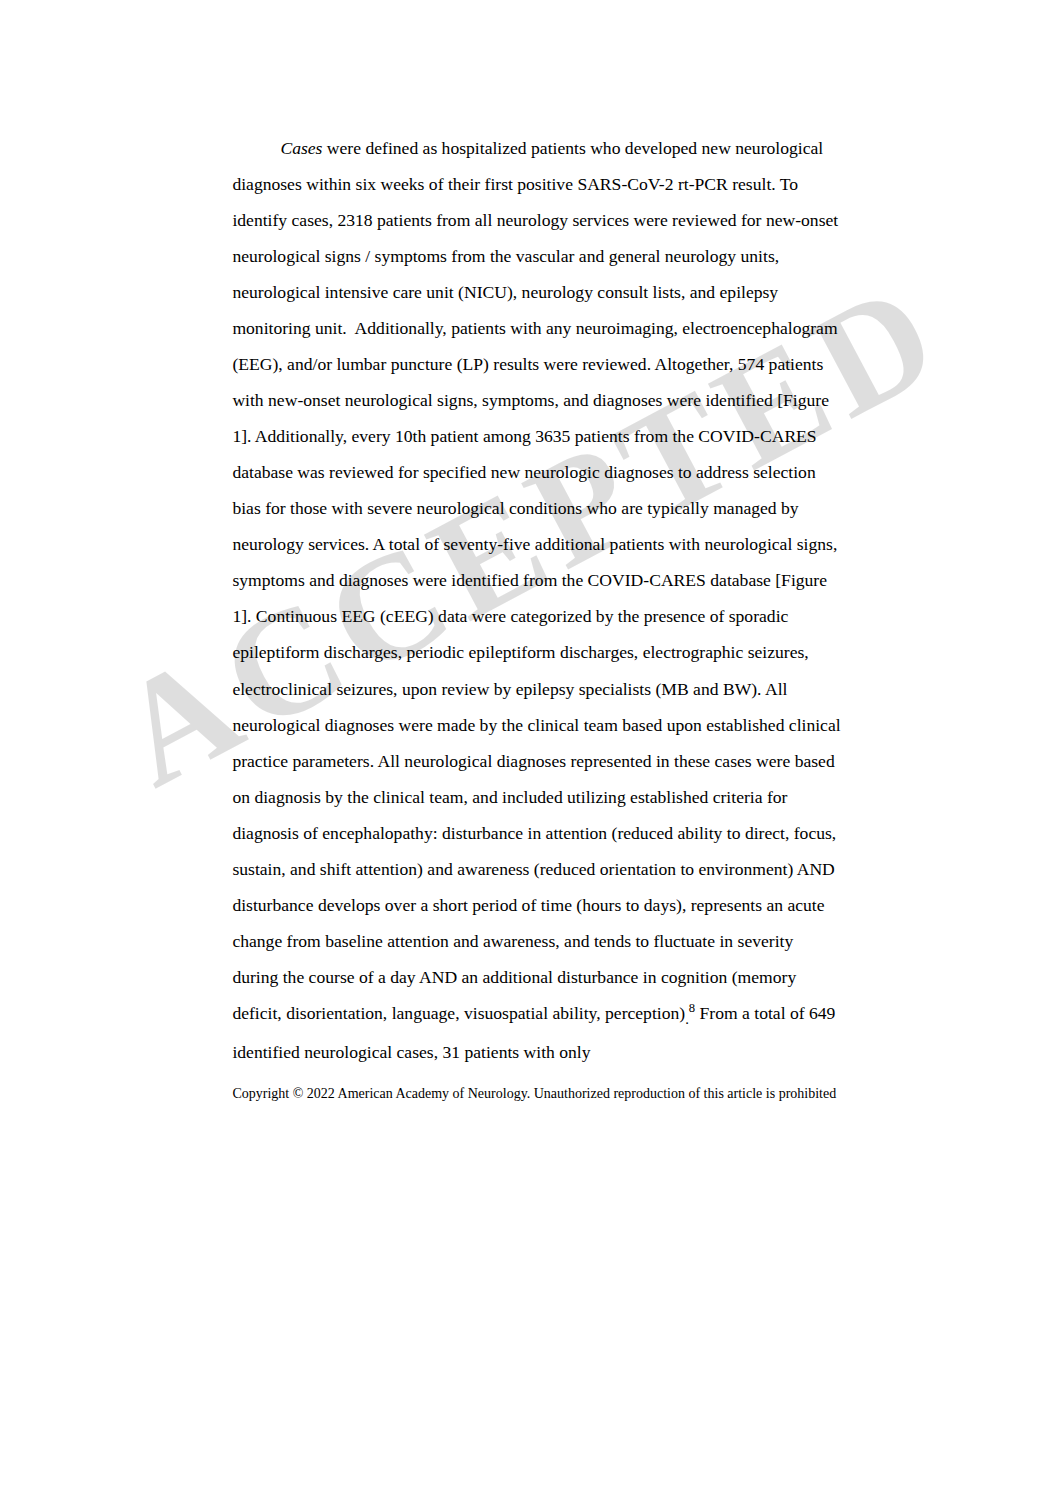ACCEPTED
Cases were defined as hospitalized patients who developed new neurological diagnoses within six weeks of their first positive SARS-CoV-2 rt-PCR result. To identify cases, 2318 patients from all neurology services were reviewed for new-onset neurological signs / symptoms from the vascular and general neurology units, neurological intensive care unit (NICU), neurology consult lists, and epilepsy monitoring unit. Additionally, patients with any neuroimaging, electroencephalogram (EEG), and/or lumbar puncture (LP) results were reviewed. Altogether, 574 patients with new-onset neurological signs, symptoms, and diagnoses were identified [Figure 1]. Additionally, every 10th patient among 3635 patients from the COVID-CARES database was reviewed for specified new neurologic diagnoses to address selection bias for those with severe neurological conditions who are typically managed by neurology services. A total of seventy-five additional patients with neurological signs, symptoms and diagnoses were identified from the COVID-CARES database [Figure 1]. Continuous EEG (cEEG) data were categorized by the presence of sporadic epileptiform discharges, periodic epileptiform discharges, electrographic seizures, electroclinical seizures, upon review by epilepsy specialists (MB and BW). All neurological diagnoses were made by the clinical team based upon established clinical practice parameters. All neurological diagnoses represented in these cases were based on diagnosis by the clinical team, and included utilizing established criteria for diagnosis of encephalopathy: disturbance in attention (reduced ability to direct, focus, sustain, and shift attention) and awareness (reduced orientation to environment) AND disturbance develops over a short period of time (hours to days), represents an acute change from baseline attention and awareness, and tends to fluctuate in severity during the course of a day AND an additional disturbance in cognition (memory deficit, disorientation, language, visuospatial ability, perception).8 From a total of 649 identified neurological cases, 31 patients with only
Copyright © 2022 American Academy of Neurology. Unauthorized reproduction of this article is prohibited